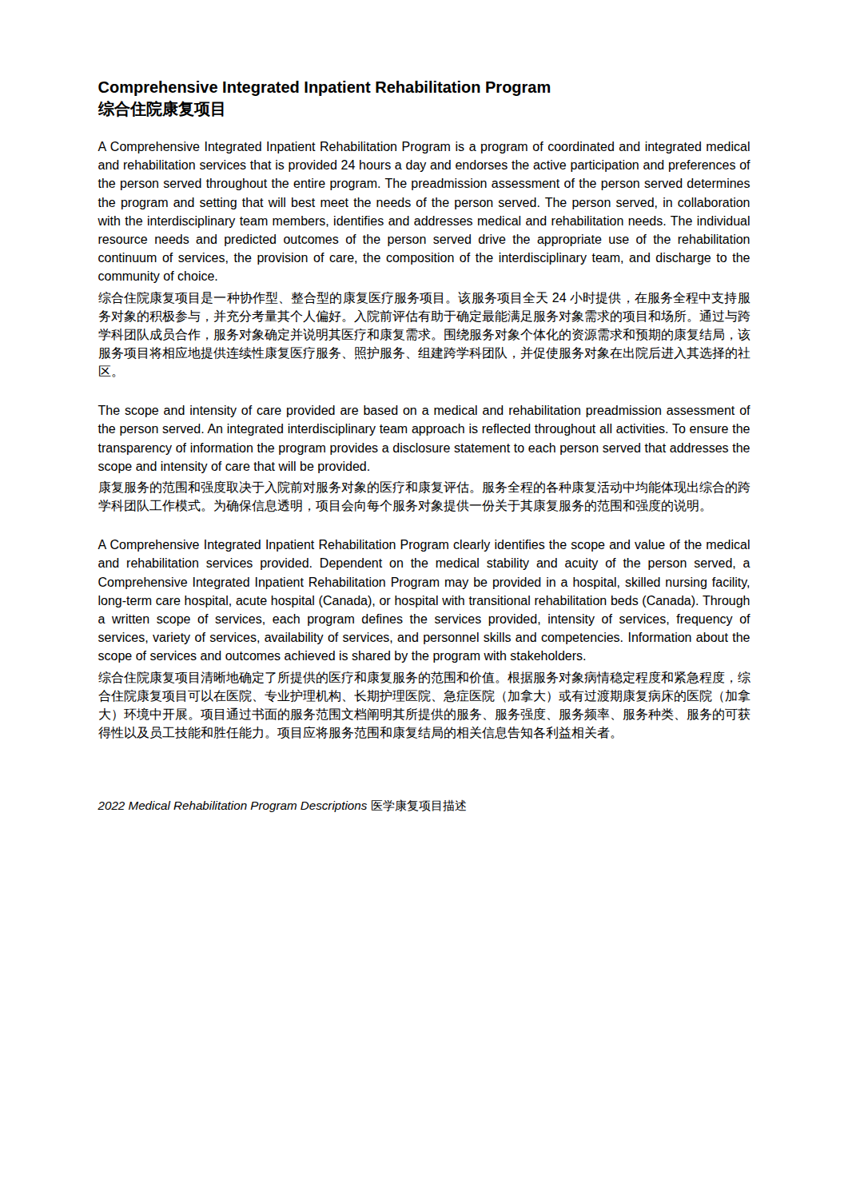Comprehensive Integrated Inpatient Rehabilitation Program 综合住院康复项目
A Comprehensive Integrated Inpatient Rehabilitation Program is a program of coordinated and integrated medical and rehabilitation services that is provided 24 hours a day and endorses the active participation and preferences of the person served throughout the entire program. The preadmission assessment of the person served determines the program and setting that will best meet the needs of the person served. The person served, in collaboration with the interdisciplinary team members, identifies and addresses medical and rehabilitation needs. The individual resource needs and predicted outcomes of the person served drive the appropriate use of the rehabilitation continuum of services, the provision of care, the composition of the interdisciplinary team, and discharge to the community of choice.
综合住院康复项目是一种协作型、整合型的康复医疗服务项目。该服务项目全天 24 小时提供，在服务全程中支持服务对象的积极参与，并充分考量其个人偏好。入院前评估有助于确定最能满足服务对象需求的项目和场所。通过与跨学科团队成员合作，服务对象确定并说明其医疗和康复需求。围绕服务对象个体化的资源需求和预期的康复结局，该服务项目将相应地提供连续性康复医疗服务、照护服务、组建跨学科团队，并促使服务对象在出院后进入其选择的社区。
The scope and intensity of care provided are based on a medical and rehabilitation preadmission assessment of the person served. An integrated interdisciplinary team approach is reflected throughout all activities. To ensure the transparency of information the program provides a disclosure statement to each person served that addresses the scope and intensity of care that will be provided.
康复服务的范围和强度取决于入院前对服务对象的医疗和康复评估。服务全程的各种康复活动中均能体现出综合的跨学科团队工作模式。为确保信息透明，项目会向每个服务对象提供一份关于其康复服务的范围和强度的说明。
A Comprehensive Integrated Inpatient Rehabilitation Program clearly identifies the scope and value of the medical and rehabilitation services provided. Dependent on the medical stability and acuity of the person served, a Comprehensive Integrated Inpatient Rehabilitation Program may be provided in a hospital, skilled nursing facility, long-term care hospital, acute hospital (Canada), or hospital with transitional rehabilitation beds (Canada). Through a written scope of services, each program defines the services provided, intensity of services, frequency of services, variety of services, availability of services, and personnel skills and competencies. Information about the scope of services and outcomes achieved is shared by the program with stakeholders.
综合住院康复项目清晰地确定了所提供的医疗和康复服务的范围和价值。根据服务对象病情稳定程度和紧急程度，综合住院康复项目可以在医院、专业护理机构、长期护理医院、急症医院（加拿大）或有过渡期康复病床的医院（加拿大）环境中开展。项目通过书面的服务范围文档阐明其所提供的服务、服务强度、服务频率、服务种类、服务的可获得性以及员工技能和胜任能力。项目应将服务范围和康复结局的相关信息告知各利益相关者。
2022 Medical Rehabilitation Program Descriptions 医学康复项目描述